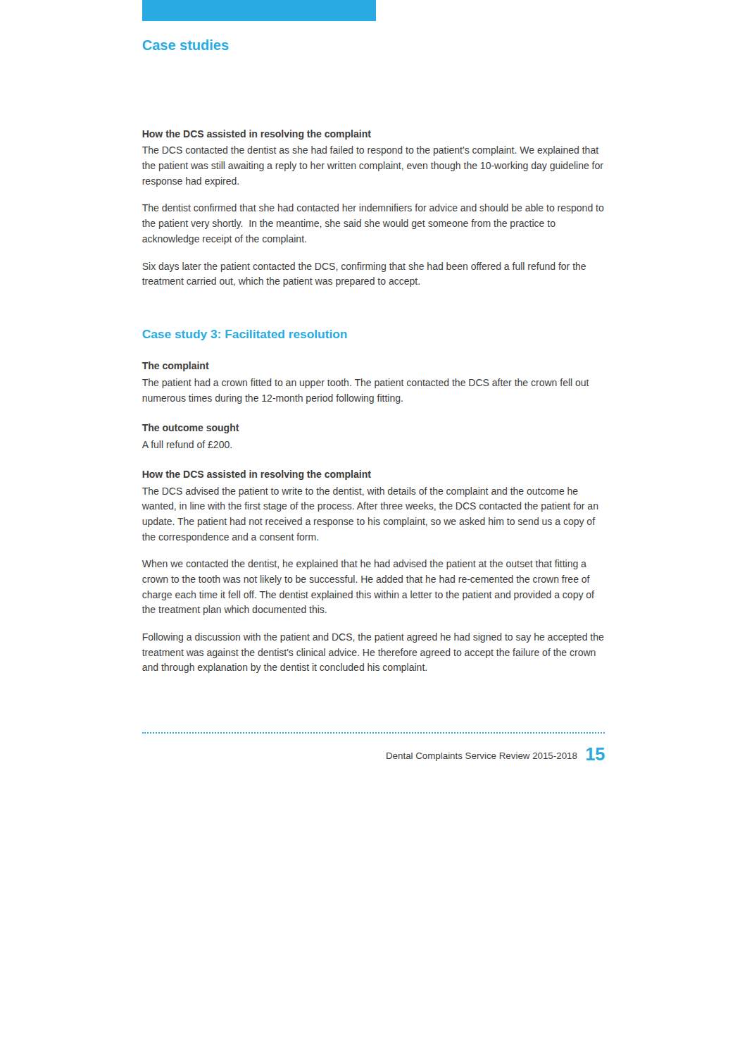Case studies
How the DCS assisted in resolving the complaint
The DCS contacted the dentist as she had failed to respond to the patient's complaint. We explained that the patient was still awaiting a reply to her written complaint, even though the 10-working day guideline for response had expired.
The dentist confirmed that she had contacted her indemnifiers for advice and should be able to respond to the patient very shortly. In the meantime, she said she would get someone from the practice to acknowledge receipt of the complaint.
Six days later the patient contacted the DCS, confirming that she had been offered a full refund for the treatment carried out, which the patient was prepared to accept.
Case study 3: Facilitated resolution
The complaint
The patient had a crown fitted to an upper tooth. The patient contacted the DCS after the crown fell out numerous times during the 12-month period following fitting.
The outcome sought
A full refund of £200.
How the DCS assisted in resolving the complaint
The DCS advised the patient to write to the dentist, with details of the complaint and the outcome he wanted, in line with the first stage of the process. After three weeks, the DCS contacted the patient for an update. The patient had not received a response to his complaint, so we asked him to send us a copy of the correspondence and a consent form.
When we contacted the dentist, he explained that he had advised the patient at the outset that fitting a crown to the tooth was not likely to be successful. He added that he had re-cemented the crown free of charge each time it fell off. The dentist explained this within a letter to the patient and provided a copy of the treatment plan which documented this.
Following a discussion with the patient and DCS, the patient agreed he had signed to say he accepted the treatment was against the dentist's clinical advice. He therefore agreed to accept the failure of the crown and through explanation by the dentist it concluded his complaint.
Dental Complaints Service Review 2015-2018 15